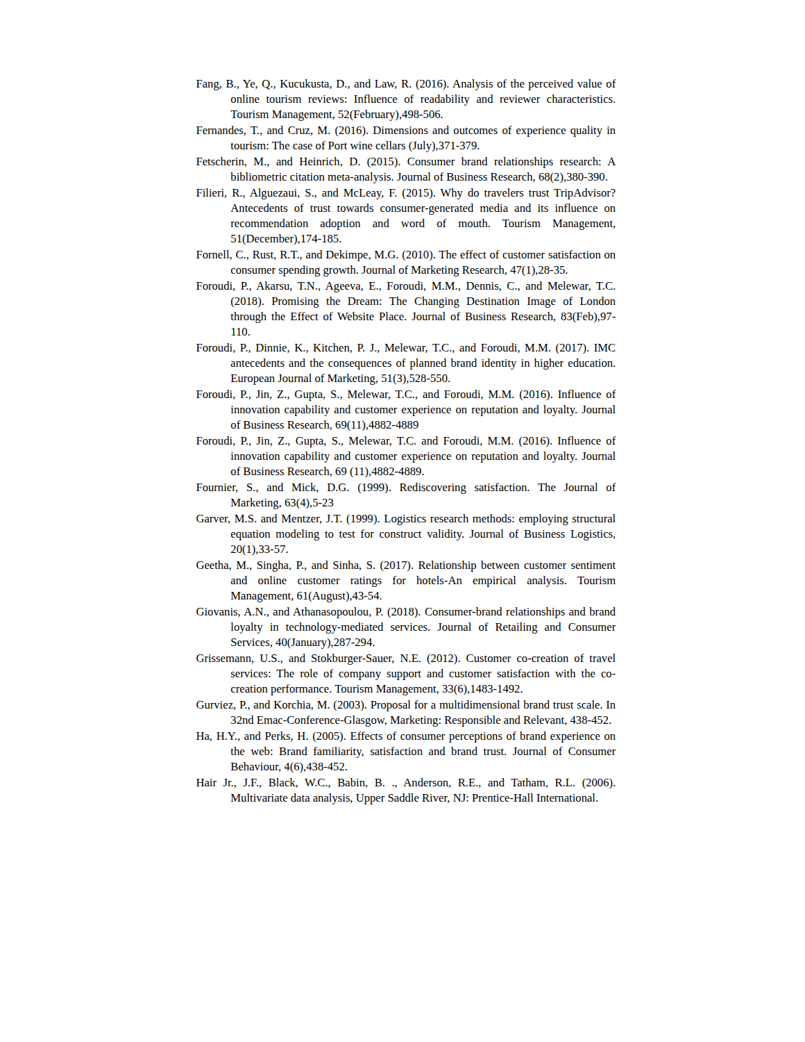Fang, B., Ye, Q., Kucukusta, D., and Law, R. (2016). Analysis of the perceived value of online tourism reviews: Influence of readability and reviewer characteristics. Tourism Management, 52(February),498-506.
Fernandes, T., and Cruz, M. (2016). Dimensions and outcomes of experience quality in tourism: The case of Port wine cellars (July),371-379.
Fetscherin, M., and Heinrich, D. (2015). Consumer brand relationships research: A bibliometric citation meta-analysis. Journal of Business Research, 68(2),380-390.
Filieri, R., Alguezaui, S., and McLeay, F. (2015). Why do travelers trust TripAdvisor? Antecedents of trust towards consumer-generated media and its influence on recommendation adoption and word of mouth. Tourism Management, 51(December),174-185.
Fornell, C., Rust, R.T., and Dekimpe, M.G. (2010). The effect of customer satisfaction on consumer spending growth. Journal of Marketing Research, 47(1),28-35.
Foroudi, P., Akarsu, T.N., Ageeva, E., Foroudi, M.M., Dennis, C., and Melewar, T.C. (2018). Promising the Dream: The Changing Destination Image of London through the Effect of Website Place. Journal of Business Research, 83(Feb),97-110.
Foroudi, P., Dinnie, K., Kitchen, P. J., Melewar, T.C., and Foroudi, M.M. (2017). IMC antecedents and the consequences of planned brand identity in higher education. European Journal of Marketing, 51(3),528-550.
Foroudi, P., Jin, Z., Gupta, S., Melewar, T.C., and Foroudi, M.M. (2016). Influence of innovation capability and customer experience on reputation and loyalty. Journal of Business Research, 69(11),4882-4889
Foroudi, P., Jin, Z., Gupta, S., Melewar, T.C. and Foroudi, M.M. (2016). Influence of innovation capability and customer experience on reputation and loyalty. Journal of Business Research, 69 (11),4882-4889.
Fournier, S., and Mick, D.G. (1999). Rediscovering satisfaction. The Journal of Marketing, 63(4),5-23
Garver, M.S. and Mentzer, J.T. (1999). Logistics research methods: employing structural equation modeling to test for construct validity. Journal of Business Logistics, 20(1),33-57.
Geetha, M., Singha, P., and Sinha, S. (2017). Relationship between customer sentiment and online customer ratings for hotels-An empirical analysis. Tourism Management, 61(August),43-54.
Giovanis, A.N., and Athanasopoulou, P. (2018). Consumer-brand relationships and brand loyalty in technology-mediated services. Journal of Retailing and Consumer Services, 40(January),287-294.
Grissemann, U.S., and Stokburger-Sauer, N.E. (2012). Customer co-creation of travel services: The role of company support and customer satisfaction with the co-creation performance. Tourism Management, 33(6),1483-1492.
Gurviez, P., and Korchia, M. (2003). Proposal for a multidimensional brand trust scale. In 32nd Emac-Conference-Glasgow, Marketing: Responsible and Relevant, 438-452.
Ha, H.Y., and Perks, H. (2005). Effects of consumer perceptions of brand experience on the web: Brand familiarity, satisfaction and brand trust. Journal of Consumer Behaviour, 4(6),438-452.
Hair Jr., J.F., Black, W.C., Babin, B. ., Anderson, R.E., and Tatham, R.L. (2006). Multivariate data analysis, Upper Saddle River, NJ: Prentice-Hall International.